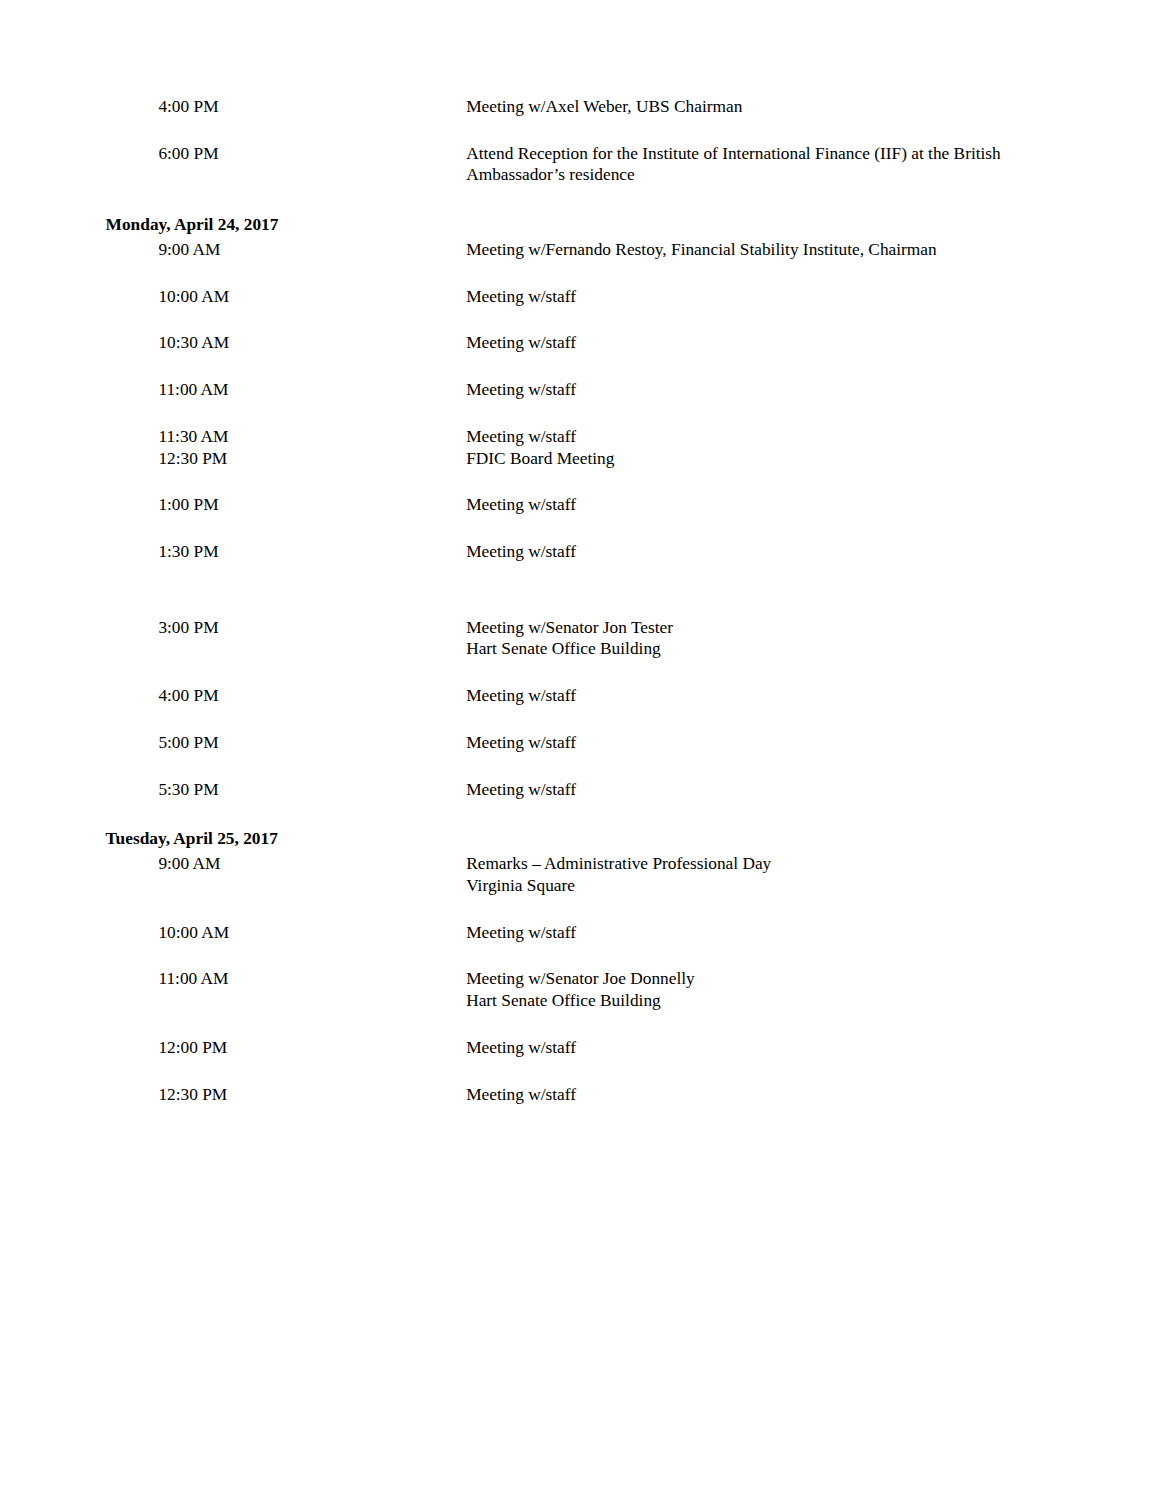| 4:00 PM | Meeting w/Axel Weber, UBS Chairman |
| 6:00 PM | Attend Reception for the Institute of International Finance (IIF) at the British Ambassador’s residence |
Monday, April 24, 2017
| 9:00 AM | Meeting w/Fernando Restoy, Financial Stability Institute, Chairman |
| 10:00 AM | Meeting w/staff |
| 10:30 AM | Meeting w/staff |
| 11:00 AM | Meeting w/staff |
| 11:30 AM | Meeting w/staff |
| 12:30 PM | FDIC Board Meeting |
| 1:00 PM | Meeting w/staff |
| 1:30 PM | Meeting w/staff |
| 3:00 PM | Meeting w/Senator Jon Tester Hart Senate Office Building |
| 4:00 PM | Meeting w/staff |
| 5:00 PM | Meeting w/staff |
| 5:30 PM | Meeting w/staff |
Tuesday, April 25, 2017
| 9:00 AM | Remarks – Administrative Professional Day Virginia Square |
| 10:00 AM | Meeting w/staff |
| 11:00 AM | Meeting w/Senator Joe Donnelly Hart Senate Office Building |
| 12:00 PM | Meeting w/staff |
| 12:30 PM | Meeting w/staff |